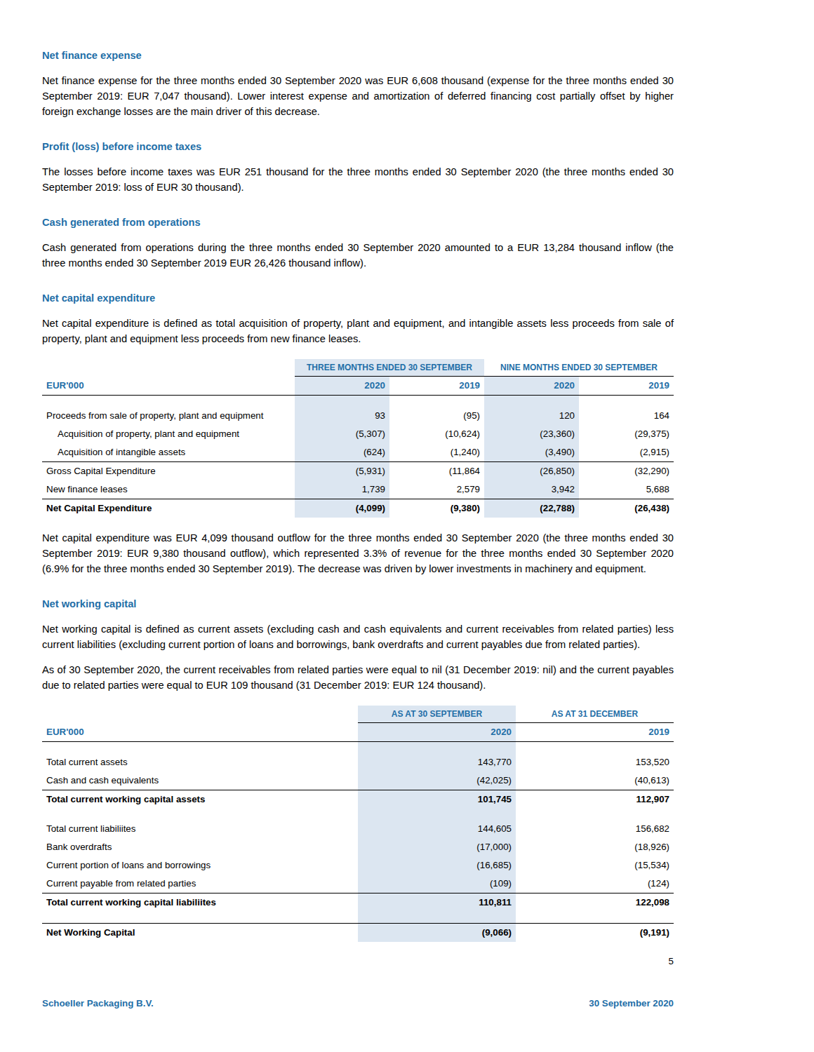Net finance expense
Net finance expense for the three months ended 30 September 2020 was EUR 6,608 thousand (expense for the three months ended 30 September 2019: EUR 7,047 thousand). Lower interest expense and amortization of deferred financing cost partially offset by higher foreign exchange losses are the main driver of this decrease.
Profit (loss) before income taxes
The losses before income taxes was EUR 251 thousand for the three months ended 30 September 2020 (the three months ended 30 September 2019: loss of EUR 30 thousand).
Cash generated from operations
Cash generated from operations during the three months ended 30 September 2020 amounted to a EUR 13,284 thousand inflow (the three months ended 30 September 2019 EUR 26,426 thousand inflow).
Net capital expenditure
Net capital expenditure is defined as total acquisition of property, plant and equipment, and intangible assets less proceeds from sale of property, plant and equipment less proceeds from new finance leases.
| | THREE MONTHS ENDED 30 SEPTEMBER | NINE MONTHS ENDED 30 SEPTEMBER |
| EUR'000 | 2020 | 2019 | 2020 | 2019 |
| Proceeds from sale of property, plant and equipment | 93 | (95) | 120 | 164 |
| Acquisition of property, plant and equipment | (5,307) | (10,624) | (23,360) | (29,375) |
| Acquisition of intangible assets | (624) | (1,240) | (3,490) | (2,915) |
| Gross Capital Expenditure | (5,931) | (11,864 | (26,850) | (32,290) |
| New finance leases | 1,739 | 2,579 | 3,942 | 5,688 |
| Net Capital Expenditure | (4,099) | (9,380) | (22,788) | (26,438) |
Net capital expenditure was EUR 4,099 thousand outflow for the three months ended 30 September 2020 (the three months ended 30 September 2019: EUR 9,380 thousand outflow), which represented 3.3% of revenue for the three months ended 30 September 2020 (6.9% for the three months ended 30 September 2019). The decrease was driven by lower investments in machinery and equipment.
Net working capital
Net working capital is defined as current assets (excluding cash and cash equivalents and current receivables from related parties) less current liabilities (excluding current portion of loans and borrowings, bank overdrafts and current payables due from related parties).
As of 30 September 2020, the current receivables from related parties were equal to nil (31 December 2019: nil) and the current payables due to related parties were equal to EUR 109 thousand (31 December 2019: EUR 124 thousand).
| | AS AT 30 SEPTEMBER | AS AT 31 DECEMBER |
| EUR'000 | 2020 | 2019 |
| Total current assets | 143,770 | 153,520 |
| Cash and cash equivalents | (42,025) | (40,613) |
| Total current working capital assets | 101,745 | 112,907 |
| Total current liabiliites | 144,605 | 156,682 |
| Bank overdrafts | (17,000) | (18,926) |
| Current portion of loans and borrowings | (16,685) | (15,534) |
| Current payable from related parties | (109) | (124) |
| Total current working capital liabiliites | 110,811 | 122,098 |
| Net Working Capital | (9,066) | (9,191) |
5
Schoeller Packaging B.V. 30 September 2020